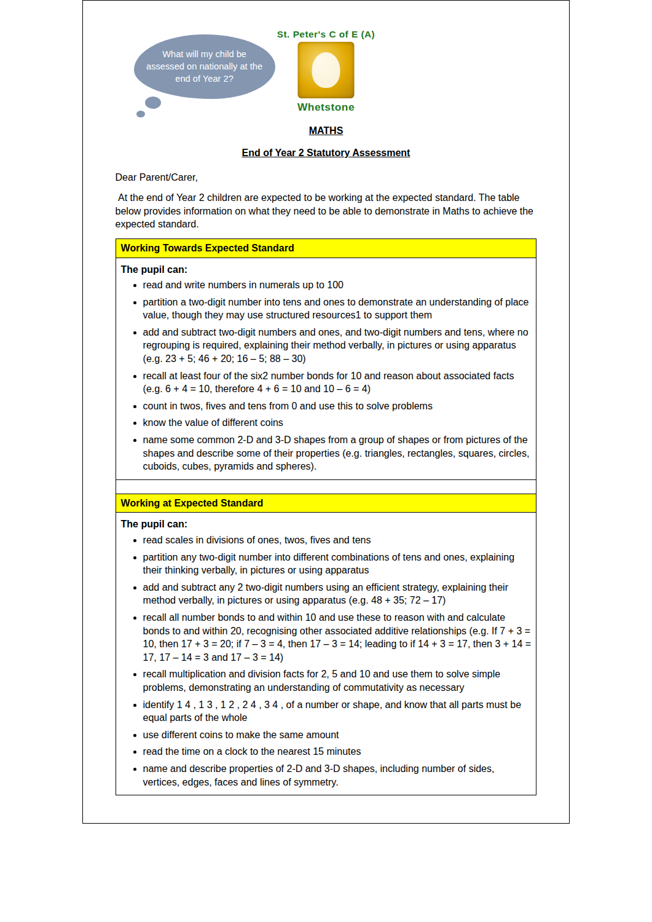What will my child be assessed on nationally at the end of Year 2?
St. Peter's C of E (A) Primary
Whetstone
MATHS
End of Year 2 Statutory Assessment
Dear Parent/Carer,
At the end of Year 2 children are expected to be working at the expected standard. The table below provides information on what they need to be able to demonstrate in Maths to achieve the expected standard.
| Working Towards Expected Standard |
| The pupil can: read and write numbers in numerals up to 100 partition a two-digit number into tens and ones to demonstrate an understanding of place value, though they may use structured resources1 to support them add and subtract two-digit numbers and ones, and two-digit numbers and tens, where no regrouping is required, explaining their method verbally, in pictures or using apparatus (e.g. 23 + 5; 46 + 20; 16 – 5; 88 – 30) recall at least four of the six2 number bonds for 10 and reason about associated facts (e.g. 6 + 4 = 10, therefore 4 + 6 = 10 and 10 – 6 = 4) count in twos, fives and tens from 0 and use this to solve problems know the value of different coins name some common 2-D and 3-D shapes from a group of shapes or from pictures of the shapes and describe some of their properties (e.g. triangles, rectangles, squares, circles, cuboids, cubes, pyramids and spheres). |
| Working at Expected Standard |
| The pupil can: read scales in divisions of ones, twos, fives and tens partition any two-digit number into different combinations of tens and ones, explaining their thinking verbally, in pictures or using apparatus add and subtract any 2 two-digit numbers using an efficient strategy, explaining their method verbally, in pictures or using apparatus (e.g. 48 + 35; 72 – 17) recall all number bonds to and within 10 and use these to reason with and calculate bonds to and within 20, recognising other associated additive relationships (e.g. If 7 + 3 = 10, then 17 + 3 = 20; if 7 – 3 = 4, then 17 – 3 = 14; leading to if 14 + 3 = 17, then 3 + 14 = 17, 17 – 14 = 3 and 17 – 3 = 14) recall multiplication and division facts for 2, 5 and 10 and use them to solve simple problems, demonstrating an understanding of commutativity as necessary identify 1 4 , 1 3 , 1 2 , 2 4 , 3 4 , of a number or shape, and know that all parts must be equal parts of the whole use different coins to make the same amount read the time on a clock to the nearest 15 minutes name and describe properties of 2-D and 3-D shapes, including number of sides, vertices, edges, faces and lines of symmetry. |